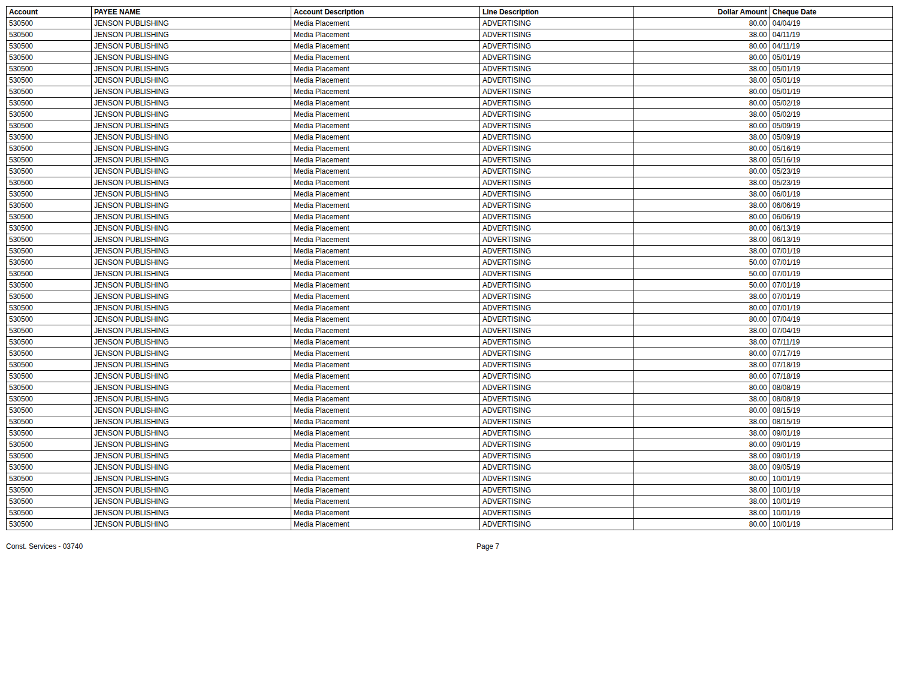| Account | PAYEE NAME | Account Description | Line Description | Dollar Amount | Cheque Date |
| --- | --- | --- | --- | --- | --- |
| 530500 | JENSON PUBLISHING | Media Placement | ADVERTISING | 80.00 | 04/04/19 |
| 530500 | JENSON PUBLISHING | Media Placement | ADVERTISING | 38.00 | 04/11/19 |
| 530500 | JENSON PUBLISHING | Media Placement | ADVERTISING | 80.00 | 04/11/19 |
| 530500 | JENSON PUBLISHING | Media Placement | ADVERTISING | 80.00 | 05/01/19 |
| 530500 | JENSON PUBLISHING | Media Placement | ADVERTISING | 38.00 | 05/01/19 |
| 530500 | JENSON PUBLISHING | Media Placement | ADVERTISING | 38.00 | 05/01/19 |
| 530500 | JENSON PUBLISHING | Media Placement | ADVERTISING | 80.00 | 05/01/19 |
| 530500 | JENSON PUBLISHING | Media Placement | ADVERTISING | 80.00 | 05/02/19 |
| 530500 | JENSON PUBLISHING | Media Placement | ADVERTISING | 38.00 | 05/02/19 |
| 530500 | JENSON PUBLISHING | Media Placement | ADVERTISING | 80.00 | 05/09/19 |
| 530500 | JENSON PUBLISHING | Media Placement | ADVERTISING | 38.00 | 05/09/19 |
| 530500 | JENSON PUBLISHING | Media Placement | ADVERTISING | 80.00 | 05/16/19 |
| 530500 | JENSON PUBLISHING | Media Placement | ADVERTISING | 38.00 | 05/16/19 |
| 530500 | JENSON PUBLISHING | Media Placement | ADVERTISING | 80.00 | 05/23/19 |
| 530500 | JENSON PUBLISHING | Media Placement | ADVERTISING | 38.00 | 05/23/19 |
| 530500 | JENSON PUBLISHING | Media Placement | ADVERTISING | 38.00 | 06/01/19 |
| 530500 | JENSON PUBLISHING | Media Placement | ADVERTISING | 38.00 | 06/06/19 |
| 530500 | JENSON PUBLISHING | Media Placement | ADVERTISING | 80.00 | 06/06/19 |
| 530500 | JENSON PUBLISHING | Media Placement | ADVERTISING | 80.00 | 06/13/19 |
| 530500 | JENSON PUBLISHING | Media Placement | ADVERTISING | 38.00 | 06/13/19 |
| 530500 | JENSON PUBLISHING | Media Placement | ADVERTISING | 38.00 | 07/01/19 |
| 530500 | JENSON PUBLISHING | Media Placement | ADVERTISING | 50.00 | 07/01/19 |
| 530500 | JENSON PUBLISHING | Media Placement | ADVERTISING | 50.00 | 07/01/19 |
| 530500 | JENSON PUBLISHING | Media Placement | ADVERTISING | 50.00 | 07/01/19 |
| 530500 | JENSON PUBLISHING | Media Placement | ADVERTISING | 38.00 | 07/01/19 |
| 530500 | JENSON PUBLISHING | Media Placement | ADVERTISING | 80.00 | 07/01/19 |
| 530500 | JENSON PUBLISHING | Media Placement | ADVERTISING | 80.00 | 07/04/19 |
| 530500 | JENSON PUBLISHING | Media Placement | ADVERTISING | 38.00 | 07/04/19 |
| 530500 | JENSON PUBLISHING | Media Placement | ADVERTISING | 38.00 | 07/11/19 |
| 530500 | JENSON PUBLISHING | Media Placement | ADVERTISING | 80.00 | 07/17/19 |
| 530500 | JENSON PUBLISHING | Media Placement | ADVERTISING | 38.00 | 07/18/19 |
| 530500 | JENSON PUBLISHING | Media Placement | ADVERTISING | 80.00 | 07/18/19 |
| 530500 | JENSON PUBLISHING | Media Placement | ADVERTISING | 80.00 | 08/08/19 |
| 530500 | JENSON PUBLISHING | Media Placement | ADVERTISING | 38.00 | 08/08/19 |
| 530500 | JENSON PUBLISHING | Media Placement | ADVERTISING | 80.00 | 08/15/19 |
| 530500 | JENSON PUBLISHING | Media Placement | ADVERTISING | 38.00 | 08/15/19 |
| 530500 | JENSON PUBLISHING | Media Placement | ADVERTISING | 38.00 | 09/01/19 |
| 530500 | JENSON PUBLISHING | Media Placement | ADVERTISING | 80.00 | 09/01/19 |
| 530500 | JENSON PUBLISHING | Media Placement | ADVERTISING | 38.00 | 09/01/19 |
| 530500 | JENSON PUBLISHING | Media Placement | ADVERTISING | 38.00 | 09/05/19 |
| 530500 | JENSON PUBLISHING | Media Placement | ADVERTISING | 80.00 | 10/01/19 |
| 530500 | JENSON PUBLISHING | Media Placement | ADVERTISING | 38.00 | 10/01/19 |
| 530500 | JENSON PUBLISHING | Media Placement | ADVERTISING | 38.00 | 10/01/19 |
| 530500 | JENSON PUBLISHING | Media Placement | ADVERTISING | 38.00 | 10/01/19 |
| 530500 | JENSON PUBLISHING | Media Placement | ADVERTISING | 80.00 | 10/01/19 |
Const. Services - 03740 Page 7